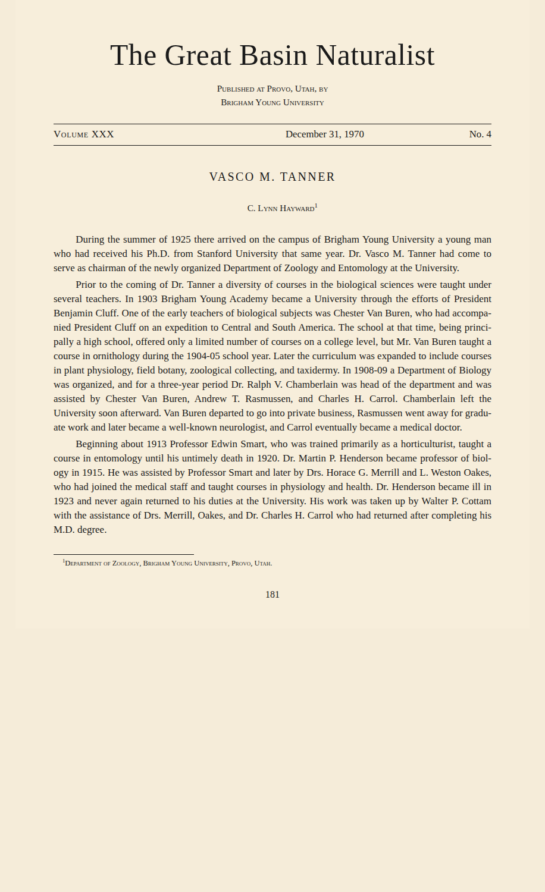The Great Basin Naturalist
Published at Provo, Utah, by
Brigham Young University
| Volume XXX | December 31, 1970 | No. 4 |
VASCO M. TANNER
C. Lynn Hayward1
During the summer of 1925 there arrived on the campus of Brigham Young University a young man who had received his Ph.D. from Stanford University that same year. Dr. Vasco M. Tanner had come to serve as chairman of the newly organized Department of Zoology and Entomology at the University.
Prior to the coming of Dr. Tanner a diversity of courses in the biological sciences were taught under several teachers. In 1903 Brigham Young Academy became a University through the efforts of President Benjamin Cluff. One of the early teachers of biological subjects was Chester Van Buren, who had accompanied President Cluff on an expedition to Central and South America. The school at that time, being principally a high school, offered only a limited number of courses on a college level, but Mr. Van Buren taught a course in ornithology during the 1904-05 school year. Later the curriculum was expanded to include courses in plant physiology, field botany, zoological collecting, and taxidermy. In 1908-09 a Department of Biology was organized, and for a three-year period Dr. Ralph V. Chamberlain was head of the department and was assisted by Chester Van Buren, Andrew T. Rasmussen, and Charles H. Carrol. Chamberlain left the University soon afterward. Van Buren departed to go into private business, Rasmussen went away for graduate work and later became a well-known neurologist, and Carrol eventually became a medical doctor.
Beginning about 1913 Professor Edwin Smart, who was trained primarily as a horticulturist, taught a course in entomology until his untimely death in 1920. Dr. Martin P. Henderson became professor of biology in 1915. He was assisted by Professor Smart and later by Drs. Horace G. Merrill and L. Weston Oakes, who had joined the medical staff and taught courses in physiology and health. Dr. Henderson became ill in 1923 and never again returned to his duties at the University. His work was taken up by Walter P. Cottam with the assistance of Drs. Merrill, Oakes, and Dr. Charles H. Carrol who had returned after completing his M.D. degree.
1Department of Zoology, Brigham Young University, Provo, Utah.
181